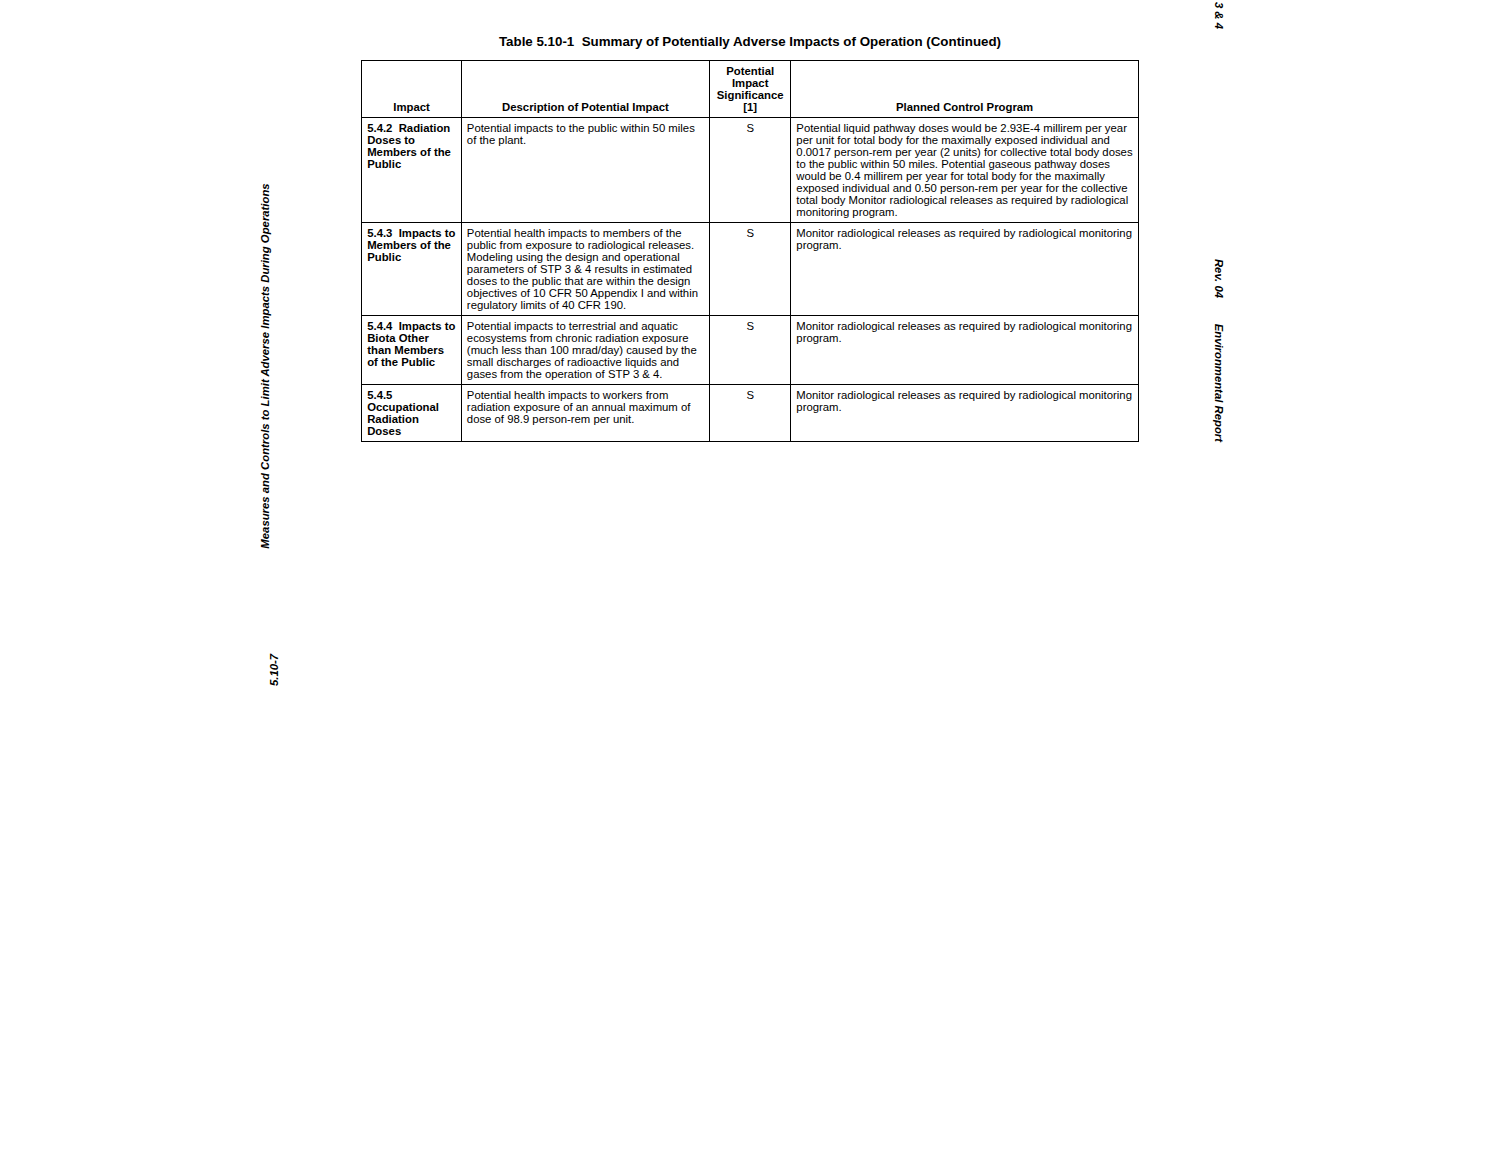Measures and Controls to Limit Adverse Impacts During Operations
STP 3 & 4
Rev. 04
Environmental Report
5.10-7
Table 5.10-1 Summary of Potentially Adverse Impacts of Operation (Continued)
| Impact | Description of Potential Impact | Potential Impact Significance [1] | Planned Control Program |
| --- | --- | --- | --- |
| 5.4.2 Radiation Doses to Members of the Public | Potential impacts to the public within 50 miles of the plant. | S | Potential liquid pathway doses would be 2.93E-4 millirem per year per unit for total body for the maximally exposed individual and 0.0017 person-rem per year (2 units) for collective total body doses to the public within 50 miles. Potential gaseous pathway doses would be 0.4 millirem per year for total body for the maximally exposed individual and 0.50 person-rem per year for the collective total body Monitor radiological releases as required by radiological monitoring program. |
| 5.4.3 Impacts to Members of the Public | Potential health impacts to members of the public from exposure to radiological releases. Modeling using the design and operational parameters of STP 3 & 4 results in estimated doses to the public that are within the design objectives of 10 CFR 50 Appendix I and within regulatory limits of 40 CFR 190. | S | Monitor radiological releases as required by radiological monitoring program. |
| 5.4.4 Impacts to Biota Other than Members of the Public | Potential impacts to terrestrial and aquatic ecosystems from chronic radiation exposure (much less than 100 mrad/day) caused by the small discharges of radioactive liquids and gases from the operation of STP 3 & 4. | S | Monitor radiological releases as required by radiological monitoring program. |
| 5.4.5 Occupational Radiation Doses | Potential health impacts to workers from radiation exposure of an annual maximum of dose of 98.9 person-rem per unit. | S | Monitor radiological releases as required by radiological monitoring program. |